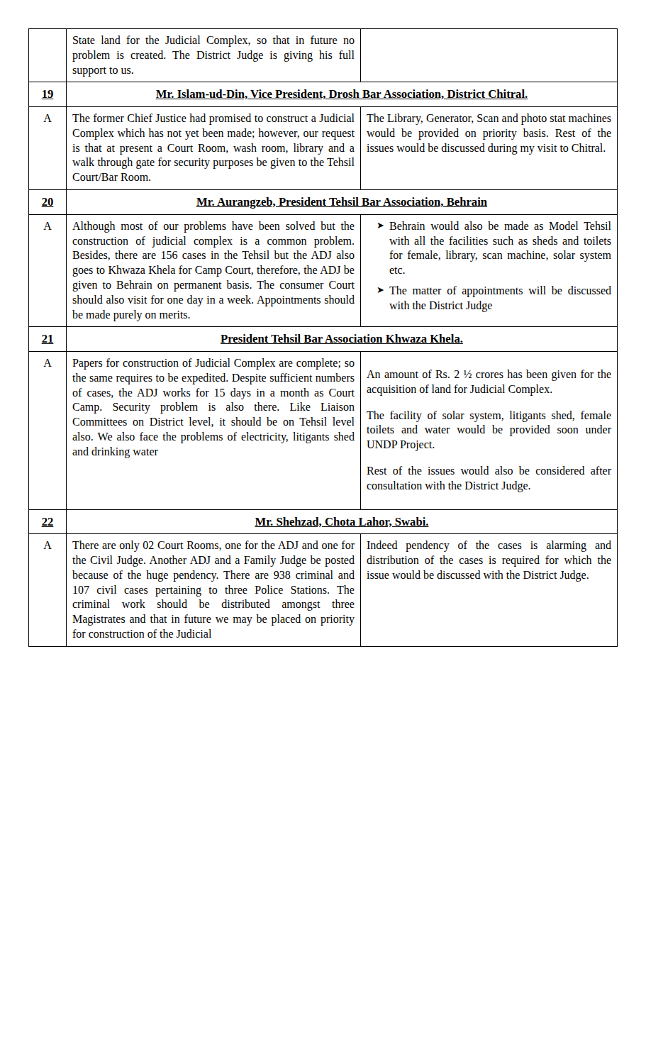| | State land for the Judicial Complex, so that in future no problem is created. The District Judge is giving his full support to us. | |
| 19 | Mr. Islam-ud-Din, Vice President, Drosh Bar Association, District Chitral. |
| A | The former Chief Justice had promised to construct a Judicial Complex which has not yet been made; however, our request is that at present a Court Room, wash room, library and a walk through gate for security purposes be given to the Tehsil Court/Bar Room. | The Library, Generator, Scan and photo stat machines would be provided on priority basis. Rest of the issues would be discussed during my visit to Chitral. |
| 20 | Mr. Aurangzeb, President Tehsil Bar Association, Behrain |
| A | Although most of our problems have been solved but the construction of judicial complex is a common problem. Besides, there are 156 cases in the Tehsil but the ADJ also goes to Khwaza Khela for Camp Court, therefore, the ADJ be given to Behrain on permanent basis. The consumer Court should also visit for one day in a week. Appointments should be made purely on merits. | Behrain would also be made as Model Tehsil with all the facilities such as sheds and toilets for female, library, scan machine, solar system etc. The matter of appointments will be discussed with the District Judge |
| 21 | President Tehsil Bar Association Khwaza Khela. |
| A | Papers for construction of Judicial Complex are complete; so the same requires to be expedited. Despite sufficient numbers of cases, the ADJ works for 15 days in a month as Court Camp. Security problem is also there. Like Liaison Committees on District level, it should be on Tehsil level also. We also face the problems of electricity, litigants shed and drinking water | An amount of Rs. 2 ½ crores has been given for the acquisition of land for Judicial Complex. The facility of solar system, litigants shed, female toilets and water would be provided soon under UNDP Project. Rest of the issues would also be considered after consultation with the District Judge. |
| 22 | Mr. Shehzad, Chota Lahor, Swabi. |
| A | There are only 02 Court Rooms, one for the ADJ and one for the Civil Judge. Another ADJ and a Family Judge be posted because of the huge pendency. There are 938 criminal and 107 civil cases pertaining to three Police Stations. The criminal work should be distributed amongst three Magistrates and that in future we may be placed on priority for construction of the Judicial | Indeed pendency of the cases is alarming and distribution of the cases is required for which the issue would be discussed with the District Judge. |